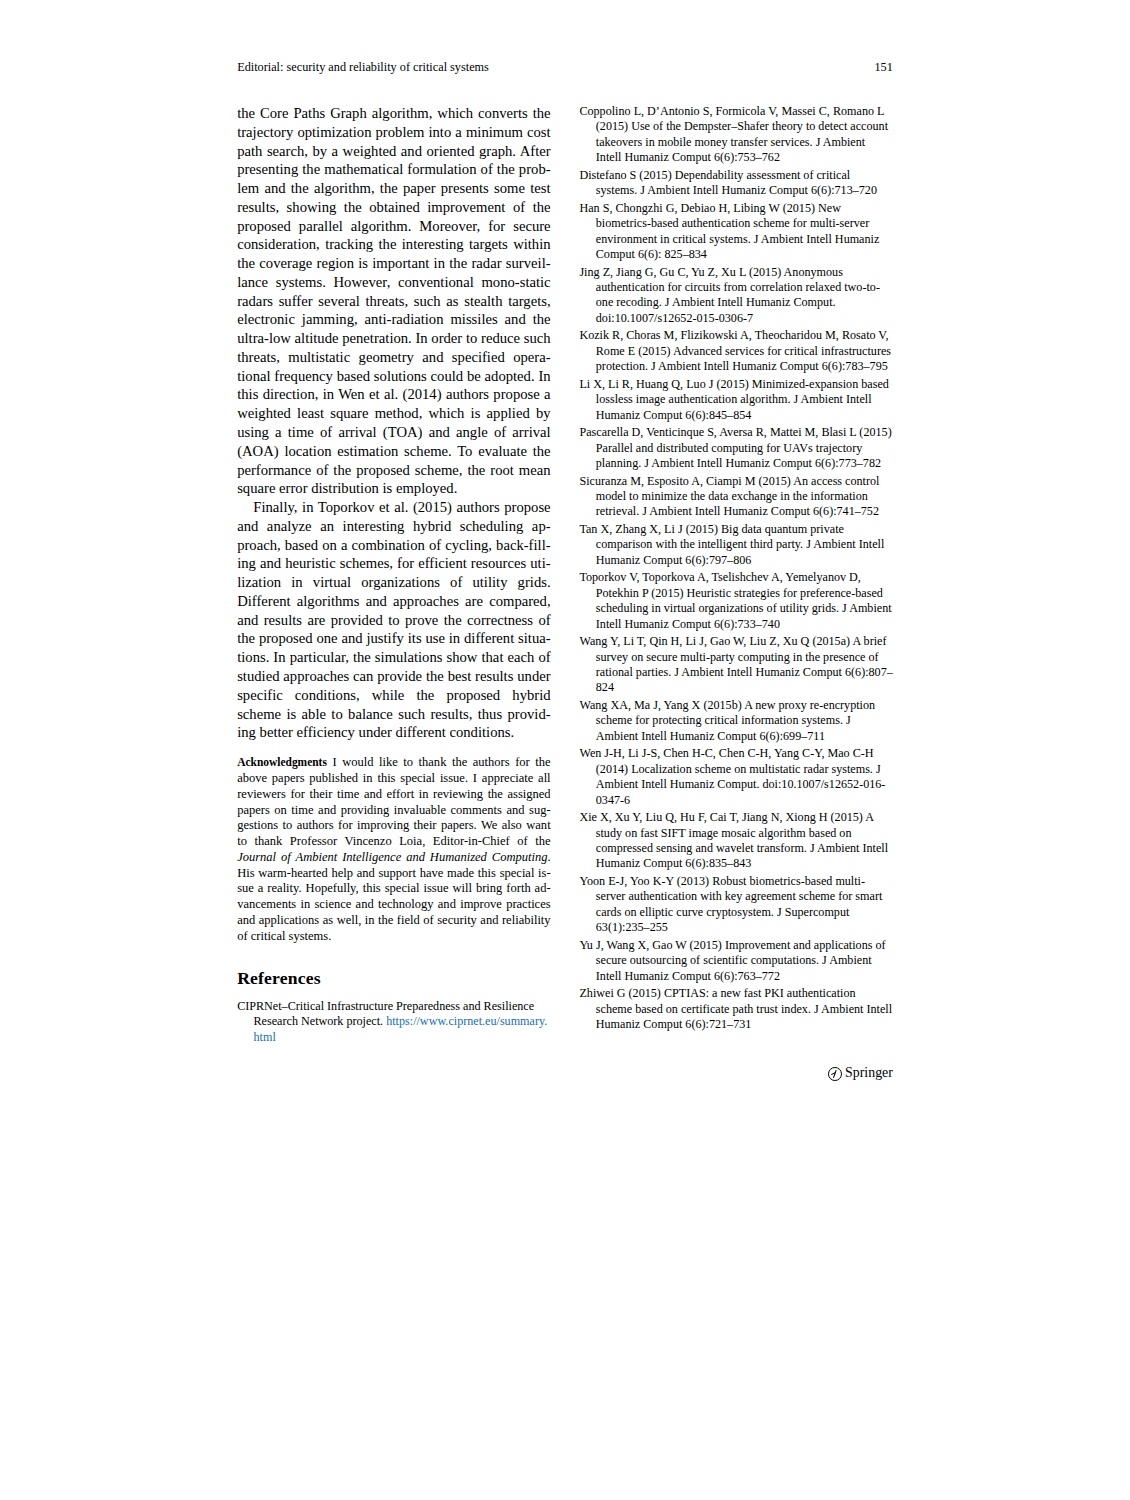Editorial: security and reliability of critical systems
151
the Core Paths Graph algorithm, which converts the trajectory optimization problem into a minimum cost path search, by a weighted and oriented graph. After presenting the mathematical formulation of the problem and the algorithm, the paper presents some test results, showing the obtained improvement of the proposed parallel algorithm. Moreover, for secure consideration, tracking the interesting targets within the coverage region is important in the radar surveillance systems. However, conventional mono-static radars suffer several threats, such as stealth targets, electronic jamming, anti-radiation missiles and the ultra-low altitude penetration. In order to reduce such threats, multistatic geometry and specified operational frequency based solutions could be adopted. In this direction, in Wen et al. (2014) authors propose a weighted least square method, which is applied by using a time of arrival (TOA) and angle of arrival (AOA) location estimation scheme. To evaluate the performance of the proposed scheme, the root mean square error distribution is employed.
Finally, in Toporkov et al. (2015) authors propose and analyze an interesting hybrid scheduling approach, based on a combination of cycling, back-filling and heuristic schemes, for efficient resources utilization in virtual organizations of utility grids. Different algorithms and approaches are compared, and results are provided to prove the correctness of the proposed one and justify its use in different situations. In particular, the simulations show that each of studied approaches can provide the best results under specific conditions, while the proposed hybrid scheme is able to balance such results, thus providing better efficiency under different conditions.
Acknowledgments I would like to thank the authors for the above papers published in this special issue. I appreciate all reviewers for their time and effort in reviewing the assigned papers on time and providing invaluable comments and suggestions to authors for improving their papers. We also want to thank Professor Vincenzo Loia, Editor-in-Chief of the Journal of Ambient Intelligence and Humanized Computing. His warm-hearted help and support have made this special issue a reality. Hopefully, this special issue will bring forth advancements in science and technology and improve practices and applications as well, in the field of security and reliability of critical systems.
References
CIPRNet–Critical Infrastructure Preparedness and Resilience Research Network project. https://www.ciprnet.eu/summary.html
Coppolino L, D’Antonio S, Formicola V, Massei C, Romano L (2015) Use of the Dempster–Shafer theory to detect account takeovers in mobile money transfer services. J Ambient Intell Humaniz Comput 6(6):753–762
Distefano S (2015) Dependability assessment of critical systems. J Ambient Intell Humaniz Comput 6(6):713–720
Han S, Chongzhi G, Debiao H, Libing W (2015) New biometrics-based authentication scheme for multi-server environment in critical systems. J Ambient Intell Humaniz Comput 6(6): 825–834
Jing Z, Jiang G, Gu C, Yu Z, Xu L (2015) Anonymous authentication for circuits from correlation relaxed two-to-one recoding. J Ambient Intell Humaniz Comput. doi:10.1007/s12652-015-0306-7
Kozik R, Choras M, Flizikowski A, Theocharidou M, Rosato V, Rome E (2015) Advanced services for critical infrastructures protection. J Ambient Intell Humaniz Comput 6(6):783–795
Li X, Li R, Huang Q, Luo J (2015) Minimized-expansion based lossless image authentication algorithm. J Ambient Intell Humaniz Comput 6(6):845–854
Pascarella D, Venticinque S, Aversa R, Mattei M, Blasi L (2015) Parallel and distributed computing for UAVs trajectory planning. J Ambient Intell Humaniz Comput 6(6):773–782
Sicuranza M, Esposito A, Ciampi M (2015) An access control model to minimize the data exchange in the information retrieval. J Ambient Intell Humaniz Comput 6(6):741–752
Tan X, Zhang X, Li J (2015) Big data quantum private comparison with the intelligent third party. J Ambient Intell Humaniz Comput 6(6):797–806
Toporkov V, Toporkova A, Tselishchev A, Yemelyanov D, Potekhin P (2015) Heuristic strategies for preference-based scheduling in virtual organizations of utility grids. J Ambient Intell Humaniz Comput 6(6):733–740
Wang Y, Li T, Qin H, Li J, Gao W, Liu Z, Xu Q (2015a) A brief survey on secure multi-party computing in the presence of rational parties. J Ambient Intell Humaniz Comput 6(6):807–824
Wang XA, Ma J, Yang X (2015b) A new proxy re-encryption scheme for protecting critical information systems. J Ambient Intell Humaniz Comput 6(6):699–711
Wen J-H, Li J-S, Chen H-C, Chen C-H, Yang C-Y, Mao C-H (2014) Localization scheme on multistatic radar systems. J Ambient Intell Humaniz Comput. doi:10.1007/s12652-016-0347-6
Xie X, Xu Y, Liu Q, Hu F, Cai T, Jiang N, Xiong H (2015) A study on fast SIFT image mosaic algorithm based on compressed sensing and wavelet transform. J Ambient Intell Humaniz Comput 6(6):835–843
Yoon E-J, Yoo K-Y (2013) Robust biometrics-based multi-server authentication with key agreement scheme for smart cards on elliptic curve cryptosystem. J Supercomput 63(1):235–255
Yu J, Wang X, Gao W (2015) Improvement and applications of secure outsourcing of scientific computations. J Ambient Intell Humaniz Comput 6(6):763–772
Zhiwei G (2015) CPTIAS: a new fast PKI authentication scheme based on certificate path trust index. J Ambient Intell Humaniz Comput 6(6):721–731
Springer